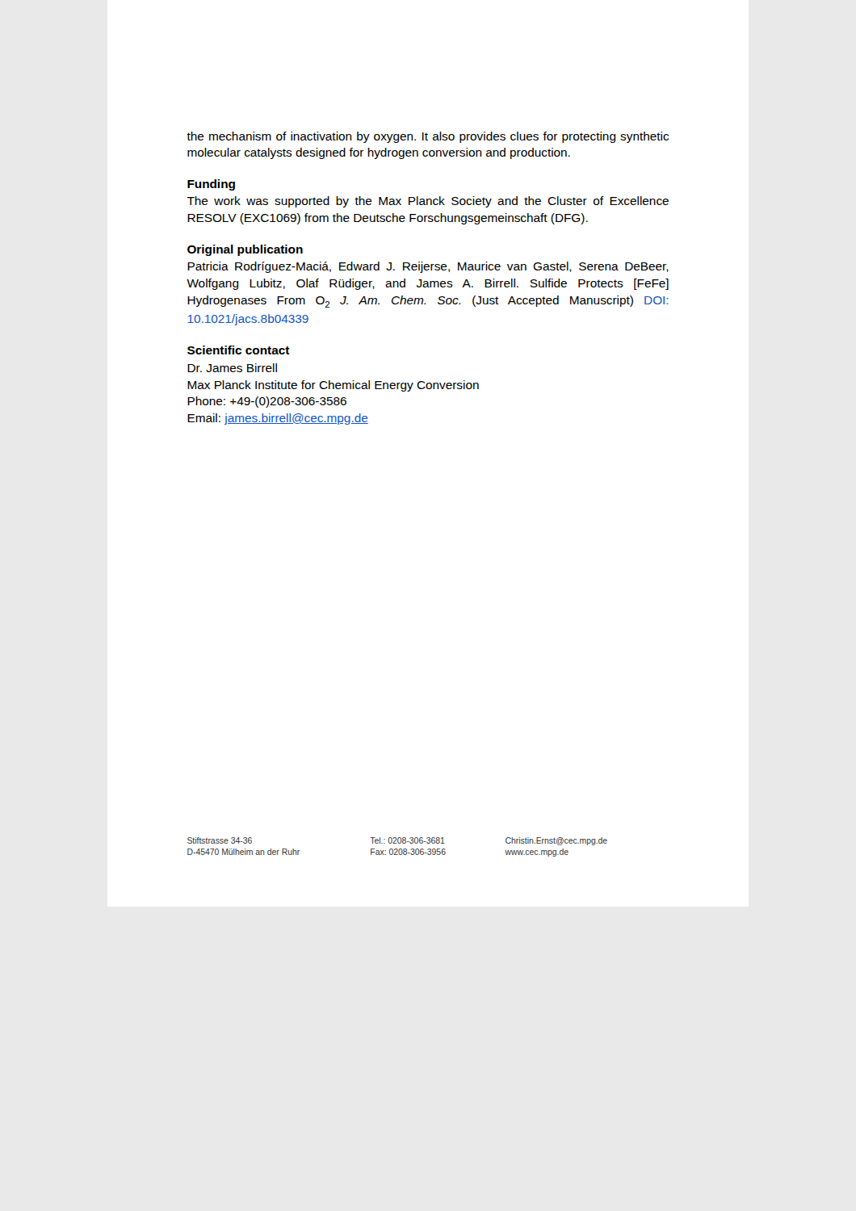the mechanism of inactivation by oxygen. It also provides clues for protecting synthetic molecular catalysts designed for hydrogen conversion and production.
Funding
The work was supported by the Max Planck Society and the Cluster of Excellence RESOLV (EXC1069) from the Deutsche Forschungsgemeinschaft (DFG).
Original publication
Patricia Rodríguez-Maciá, Edward J. Reijerse, Maurice van Gastel, Serena DeBeer, Wolfgang Lubitz, Olaf Rüdiger, and James A. Birrell. Sulfide Protects [FeFe] Hydrogenases From O2 J. Am. Chem. Soc. (Just Accepted Manuscript) DOI: 10.1021/jacs.8b04339
Scientific contact
Dr. James Birrell
Max Planck Institute for Chemical Energy Conversion
Phone: +49-(0)208-306-3586
Email: james.birrell@cec.mpg.de
| Stiftstrasse 34-36 | Tel.: 0208-306-3681 | Christin.Ernst@cec.mpg.de |
| D-45470 Mülheim an der Ruhr | Fax: 0208-306-3956 | www.cec.mpg.de |